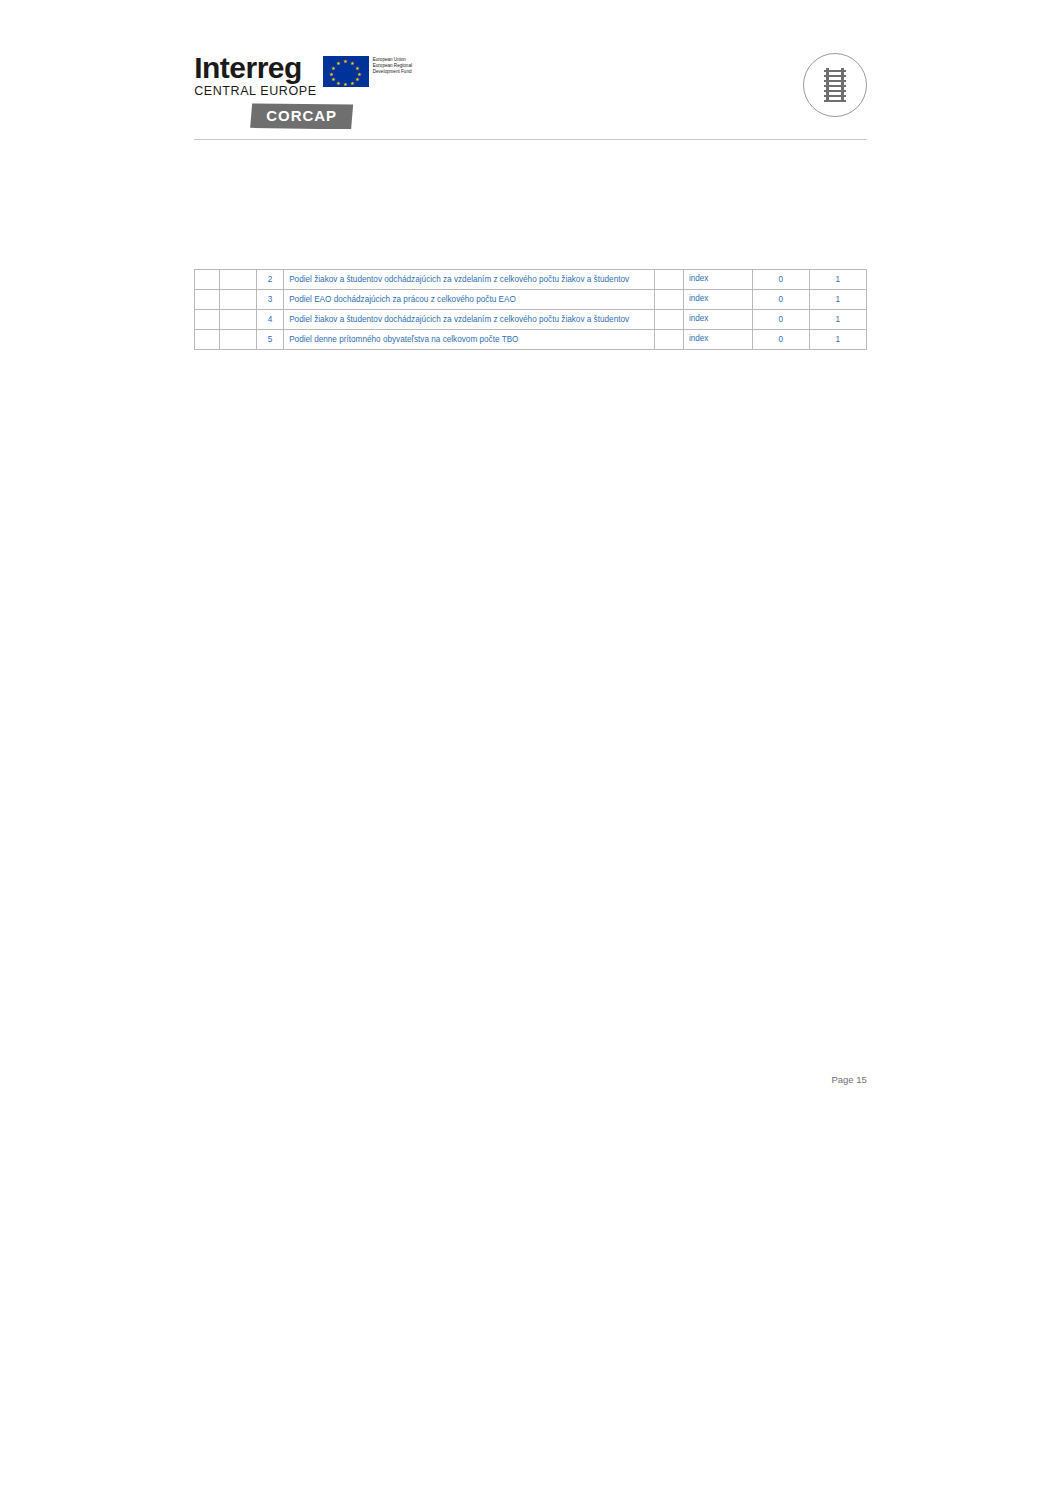Interreg CENTRAL EUROPE
★ ★ ★ ★ ★ ★ ★ ★ ★ ★ ★ ★
European Union
European Regional
Development Fund
CORCAP
| | | 2 | Podiel žiakov a študentov odchádzajúcich za vzdelaním z celkového počtu žiakov a študentov | | index | 0 | 1 |
| | | 3 | Podiel EAO dochádzajúcich za prácou z celkového počtu EAO | | index | 0 | 1 |
| | | 4 | Podiel žiakov a študentov dochádzajúcich za vzdelaním z celkového počtu žiakov a študentov | | index | 0 | 1 |
| | | 5 | Podiel denne prítomného obyvateľstva na celkovom počte TBO | | index | 0 | 1 |
Page 15